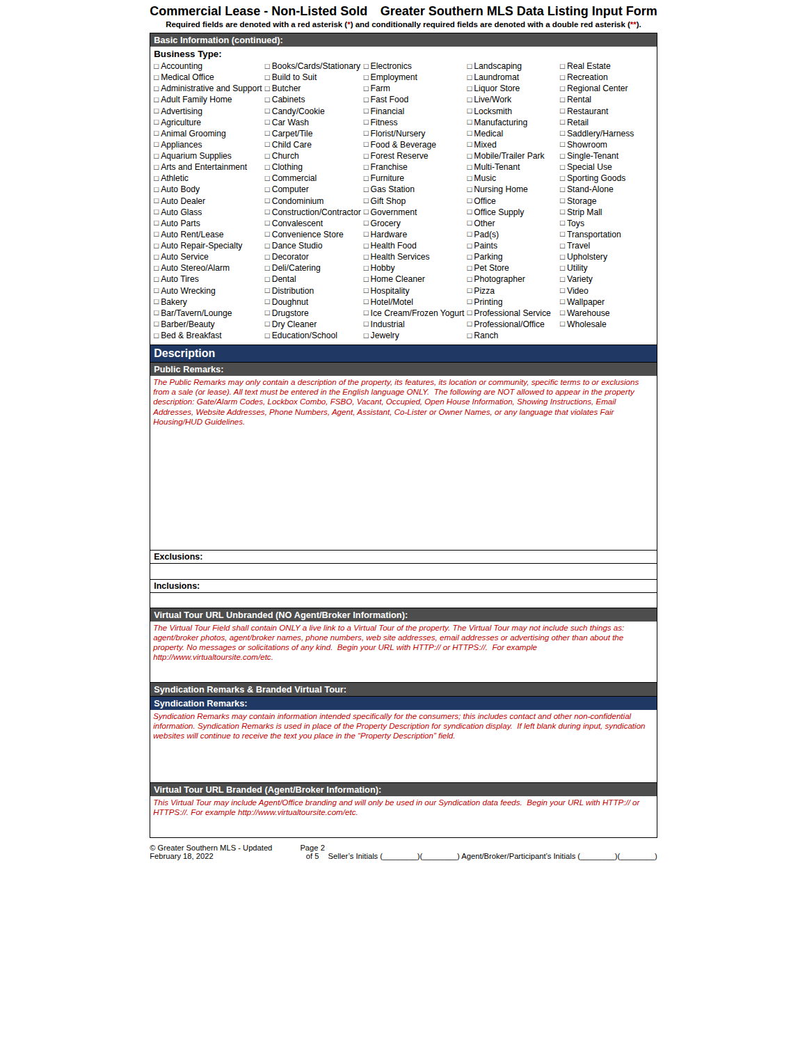Commercial Lease - Non-Listed Sold
Greater Southern MLS Data Listing Input Form
Required fields are denoted with a red asterisk (*) and conditionally required fields are denoted with a double red asterisk (**).
Basic Information (continued):
Business Type:
Accounting
Medical Office
Administrative and Support
Adult Family Home
Advertising
Agriculture
Animal Grooming
Appliances
Aquarium Supplies
Arts and Entertainment
Athletic
Auto Body
Auto Dealer
Auto Glass
Auto Parts
Auto Rent/Lease
Auto Repair-Specialty
Auto Service
Auto Stereo/Alarm
Auto Tires
Auto Wrecking
Bakery
Bar/Tavern/Lounge
Barber/Beauty
Bed & Breakfast
Books/Cards/Stationary
Build to Suit
Butcher
Cabinets
Candy/Cookie
Car Wash
Carpet/Tile
Child Care
Church
Clothing
Commercial
Computer
Condominium
Construction/Contractor
Convalescent
Convenience Store
Dance Studio
Decorator
Deli/Catering
Dental
Distribution
Doughnut
Drugstore
Dry Cleaner
Education/School
Electronics
Employment
Farm
Fast Food
Financial
Fitness
Florist/Nursery
Food & Beverage
Forest Reserve
Franchise
Furniture
Gas Station
Gift Shop
Government
Grocery
Hardware
Health Food
Health Services
Hobby
Home Cleaner
Hospitality
Hotel/Motel
Ice Cream/Frozen Yogurt
Industrial
Jewelry
Landscaping
Laundromat
Liquor Store
Live/Work
Locksmith
Manufacturing
Medical
Mixed
Mobile/Trailer Park
Multi-Tenant
Music
Nursing Home
Office
Office Supply
Other
Pad(s)
Paints
Parking
Pet Store
Photographer
Pizza
Printing
Professional Service
Professional/Office
Ranch
Real Estate
Recreation
Regional Center
Rental
Restaurant
Retail
Saddlery/Harness
Showroom
Single-Tenant
Special Use
Sporting Goods
Stand-Alone
Storage
Strip Mall
Toys
Transportation
Travel
Upholstery
Utility
Variety
Video
Wallpaper
Warehouse
Wholesale
Description
Public Remarks:
The Public Remarks may only contain a description of the property, its features, its location or community, specific terms to or exclusions from a sale (or lease). All text must be entered in the English language ONLY. The following are NOT allowed to appear in the property description: Gate/Alarm Codes, Lockbox Combo, FSBO, Vacant, Occupied, Open House Information, Showing Instructions, Email Addresses, Website Addresses, Phone Numbers, Agent, Assistant, Co-Lister or Owner Names, or any language that violates Fair Housing/HUD Guidelines.
Exclusions:
Inclusions:
Virtual Tour URL Unbranded (NO Agent/Broker Information):
The Virtual Tour Field shall contain ONLY a live link to a Virtual Tour of the property. The Virtual Tour may not include such things as: agent/broker photos, agent/broker names, phone numbers, web site addresses, email addresses or advertising other than about the property. No messages or solicitations of any kind. Begin your URL with HTTP:// or HTTPS://. For example http://www.virtualtoursite.com/etc.
Syndication Remarks & Branded Virtual Tour:
Syndication Remarks:
Syndication Remarks may contain information intended specifically for the consumers; this includes contact and other non-confidential information. Syndication Remarks is used in place of the Property Description for syndication display. If left blank during input, syndication websites will continue to receive the text you place in the “Property Description” field.
Virtual Tour URL Branded (Agent/Broker Information):
This Virtual Tour may include Agent/Office branding and will only be used in our Syndication data feeds. Begin your URL with HTTP:// or HTTPS://. For example http://www.virtualtoursite.com/etc.
© Greater Southern MLS - Updated February 18, 2022
Page 2 of 5
Seller’s Initials (________)(________) Agent/Broker/Participant’s Initials (________)(________)